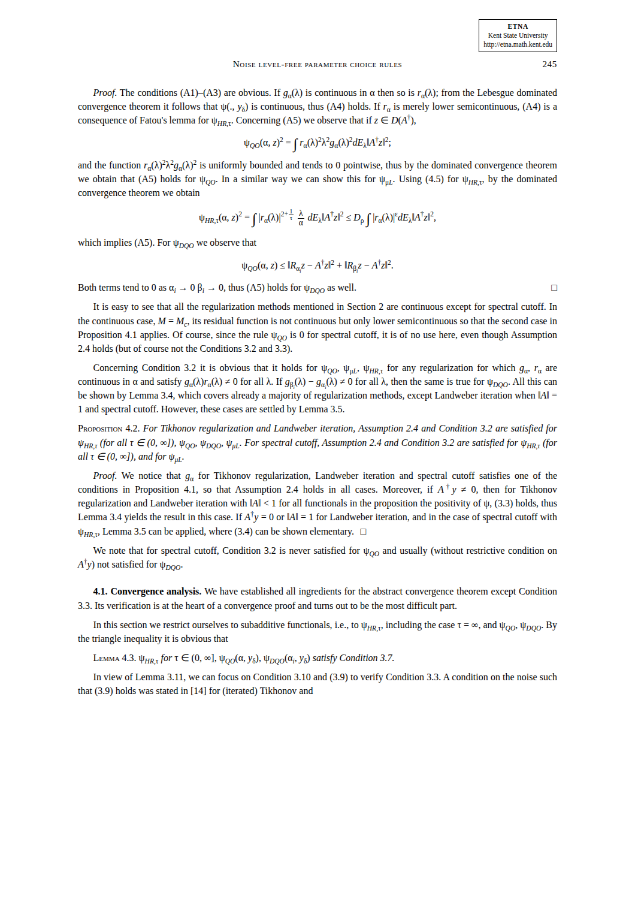ETNA
Kent State University
http://etna.math.kent.edu
Noise level-free parameter choice rules 245
Proof. The conditions (A1)–(A3) are obvious. If gα(λ) is continuous in α then so is rα(λ); from the Lebesgue dominated convergence theorem it follows that ψ(., yδ) is continuous, thus (A4) holds. If rα is merely lower semicontinuous, (A4) is a consequence of Fatou's lemma for ψHR,τ. Concerning (A5) we observe that if z ∈ D(A†),
ψQO(α, z)2 = ∫ rα(λ)2λ2gα(λ)2dEλ‖A†z‖2;
and the function rα(λ)2λ2gα(λ)2 is uniformly bounded and tends to 0 pointwise, thus by the dominated convergence theorem we obtain that (A5) holds for ψQO. In a similar way we can show this for ψμL. Using (4.5) for ψHR,τ, by the dominated convergence theorem we obtain
ψHR,τ(α, z)2 = ∫ |rα(λ)|2+1 τ λα dEλ‖A†z‖2 ≤ Dρ ∫ |rα(λ)|εdEλ‖A†z‖2,
which implies (A5). For ψDQO we observe that
ψQO(α, z) ≤ ‖Rαiz − A†z‖2 + ‖Rβiz − A†z‖2.
Both terms tend to 0 as αi → 0 βi → 0, thus (A5) holds for ψDQO as well. □
It is easy to see that all the regularization methods mentioned in Section 2 are continuous except for spectral cutoff. In the continuous case, M = Mc, its residual function is not continuous but only lower semicontinuous so that the second case in Proposition 4.1 applies. Of course, since the rule ψQO is 0 for spectral cutoff, it is of no use here, even though Assumption 2.4 holds (but of course not the Conditions 3.2 and 3.3).
Concerning Condition 3.2 it is obvious that it holds for ψQO, ψμL, ψHR,τ for any regularization for which gα, rα are continuous in α and satisfy gα(λ)rα(λ) ≠ 0 for all λ. If gβi(λ) − gαi(λ) ≠ 0 for all λ, then the same is true for ψDQO. All this can be shown by Lemma 3.4, which covers already a majority of regularization methods, except Landweber iteration when ‖A‖ = 1 and spectral cutoff. However, these cases are settled by Lemma 3.5.
Proposition 4.2. For Tikhonov regularization and Landweber iteration, Assumption 2.4 and Condition 3.2 are satisfied for ψHR,τ (for all τ ∈ (0, ∞]), ψQO, ψDQO, ψμL. For spectral cutoff, Assumption 2.4 and Condition 3.2 are satisfied for ψHR,τ (for all τ ∈ (0, ∞]), and for ψμL.
Proof. We notice that gα for Tikhonov regularization, Landweber iteration and spectral cutoff satisfies one of the conditions in Proposition 4.1, so that Assumption 2.4 holds in all cases. Moreover, if A†y ≠ 0, then for Tikhonov regularization and Landweber iteration with ‖A‖ < 1 for all functionals in the proposition the positivity of ψ, (3.3) holds, thus Lemma 3.4 yields the result in this case. If A†y = 0 or ‖A‖ = 1 for Landweber iteration, and in the case of spectral cutoff with ψHR,τ, Lemma 3.5 can be applied, where (3.4) can be shown elementary. □
We note that for spectral cutoff, Condition 3.2 is never satisfied for ψQO and usually (without restrictive condition on A†y) not satisfied for ψDQO.
4.1. Convergence analysis. We have established all ingredients for the abstract convergence theorem except Condition 3.3. Its verification is at the heart of a convergence proof and turns out to be the most difficult part.
In this section we restrict ourselves to subadditive functionals, i.e., to ψHR,τ, including the case τ = ∞, and ψQO, ψDQO. By the triangle inequality it is obvious that
Lemma 4.3. ψHR,τ for τ ∈ (0, ∞], ψQO(α, yδ), ψDQO(αi, yδ) satisfy Condition 3.7.
In view of Lemma 3.11, we can focus on Condition 3.10 and (3.9) to verify Condition 3.3. A condition on the noise such that (3.9) holds was stated in [14] for (iterated) Tikhonov and